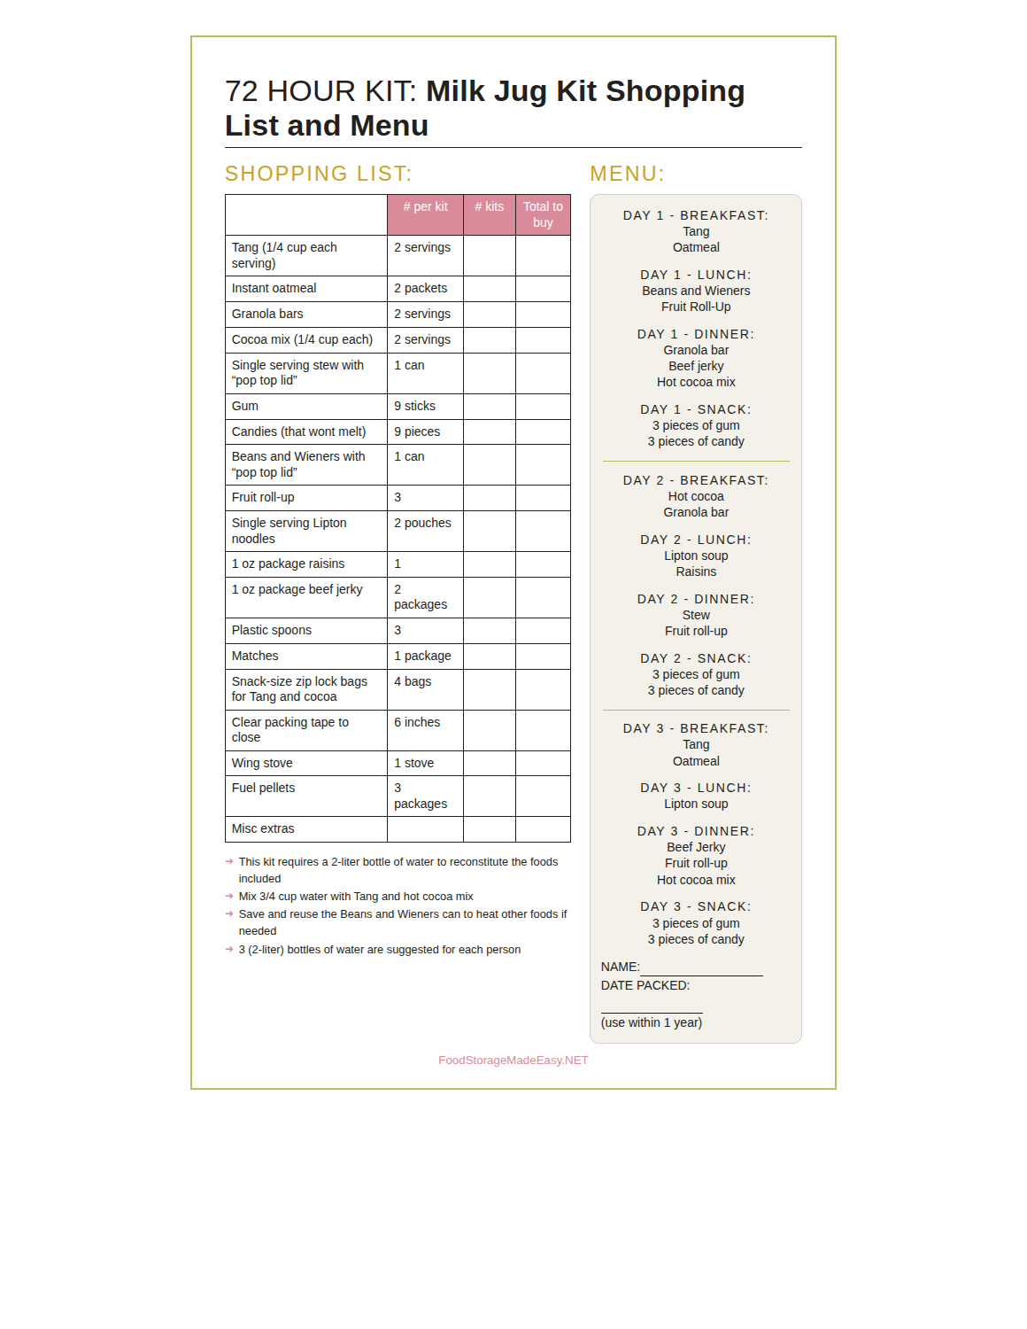72 HOUR KIT: Milk Jug Kit Shopping List and Menu
Shopping List:
| | # per kit | # kits | Total to buy |
| --- | --- | --- | --- |
| Tang (1/4 cup each serving) | 2 servings | | |
| Instant oatmeal | 2 packets | | |
| Granola bars | 2 servings | | |
| Cocoa mix (1/4 cup each) | 2 servings | | |
| Single serving stew with “pop top lid” | 1 can | | |
| Gum | 9 sticks | | |
| Candies (that wont melt) | 9 pieces | | |
| Beans and Wieners with “pop top lid” | 1 can | | |
| Fruit roll-up | 3 | | |
| Single serving Lipton noodles | 2 pouches | | |
| 1 oz package raisins | 1 | | |
| 1 oz package beef jerky | 2 packages | | |
| Plastic spoons | 3 | | |
| Matches | 1 package | | |
| Snack-size zip lock bags for Tang and cocoa | 4 bags | | |
| Clear packing tape to close | 6 inches | | |
| Wing stove | 1 stove | | |
| Fuel pellets | 3 packages | | |
| Misc extras | | | |
This kit requires a 2-liter bottle of water to reconstitute the foods included
Mix 3/4 cup water with Tang and hot cocoa mix
Save and reuse the Beans and Wieners can to heat other foods if needed
3 (2-liter) bottles of water are suggested for each person
Menu:
DAY 1 - BREAKFAST:
Tang
Oatmeal
DAY 1 - LUNCH:
Beans and Wieners
Fruit Roll-Up
DAY 1 - DINNER:
Granola bar
Beef jerky
Hot cocoa mix
DAY 1 - SNACK:
3 pieces of gum
3 pieces of candy
DAY 2 - BREAKFAST:
Hot cocoa
Granola bar
DAY 2 - LUNCH:
Lipton soup
Raisins
DAY 2 - DINNER:
Stew
Fruit roll-up
DAY 2 - SNACK:
3 pieces of gum
3 pieces of candy
DAY 3 - BREAKFAST:
Tang
Oatmeal
DAY 3 - LUNCH:
Lipton soup
DAY 3 - DINNER:
Beef Jerky
Fruit roll-up
Hot cocoa mix
DAY 3 - SNACK:
3 pieces of gum
3 pieces of candy
NAME:
DATE PACKED:
(use within 1 year)
FoodStorageMadeEasy.NET